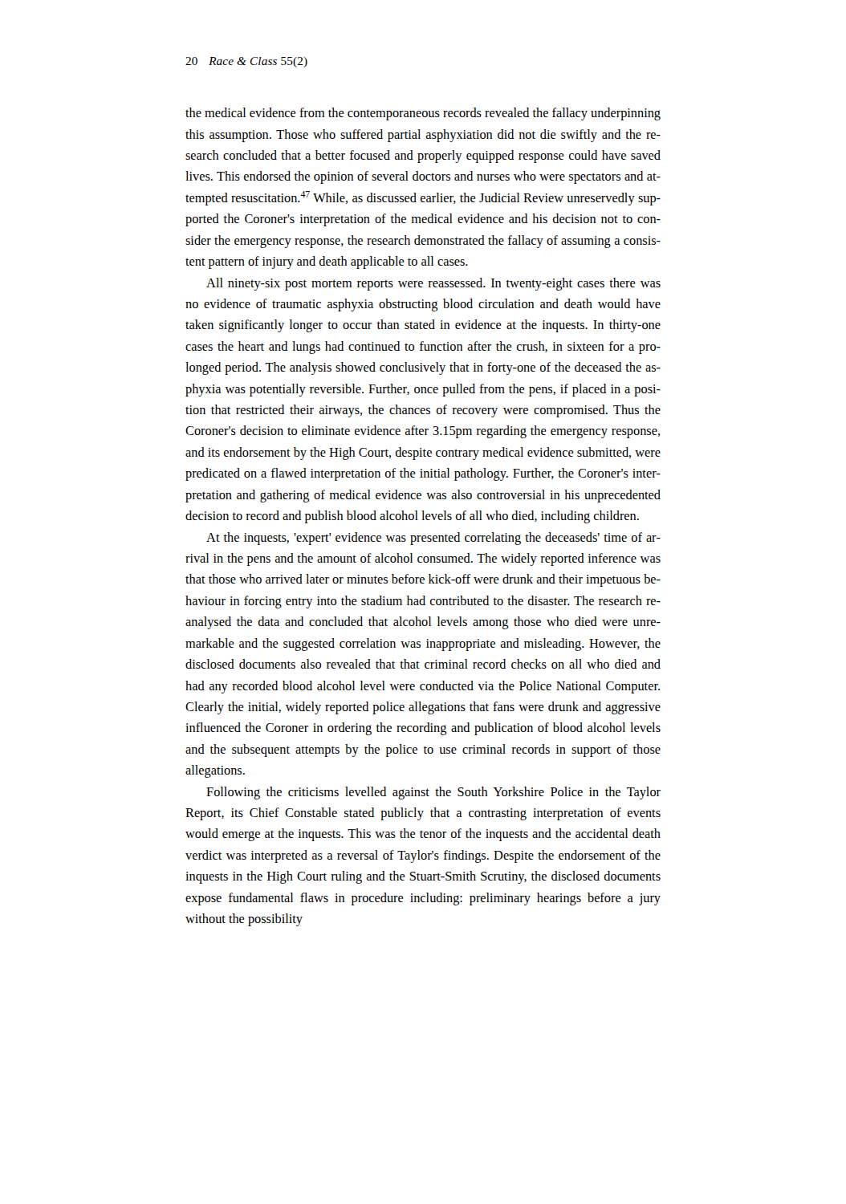20 Race & Class 55(2)
the medical evidence from the contemporaneous records revealed the fallacy underpinning this assumption. Those who suffered partial asphyxiation did not die swiftly and the research concluded that a better focused and properly equipped response could have saved lives. This endorsed the opinion of several doctors and nurses who were spectators and attempted resuscitation.47 While, as discussed earlier, the Judicial Review unreservedly supported the Coroner's interpretation of the medical evidence and his decision not to consider the emergency response, the research demonstrated the fallacy of assuming a consistent pattern of injury and death applicable to all cases.
All ninety-six post mortem reports were reassessed. In twenty-eight cases there was no evidence of traumatic asphyxia obstructing blood circulation and death would have taken significantly longer to occur than stated in evidence at the inquests. In thirty-one cases the heart and lungs had continued to function after the crush, in sixteen for a prolonged period. The analysis showed conclusively that in forty-one of the deceased the asphyxia was potentially reversible. Further, once pulled from the pens, if placed in a position that restricted their airways, the chances of recovery were compromised. Thus the Coroner's decision to eliminate evidence after 3.15pm regarding the emergency response, and its endorsement by the High Court, despite contrary medical evidence submitted, were predicated on a flawed interpretation of the initial pathology. Further, the Coroner's interpretation and gathering of medical evidence was also controversial in his unprecedented decision to record and publish blood alcohol levels of all who died, including children.
At the inquests, 'expert' evidence was presented correlating the deceaseds' time of arrival in the pens and the amount of alcohol consumed. The widely reported inference was that those who arrived later or minutes before kick-off were drunk and their impetuous behaviour in forcing entry into the stadium had contributed to the disaster. The research re-analysed the data and concluded that alcohol levels among those who died were unremarkable and the suggested correlation was inappropriate and misleading. However, the disclosed documents also revealed that that criminal record checks on all who died and had any recorded blood alcohol level were conducted via the Police National Computer. Clearly the initial, widely reported police allegations that fans were drunk and aggressive influenced the Coroner in ordering the recording and publication of blood alcohol levels and the subsequent attempts by the police to use criminal records in support of those allegations.
Following the criticisms levelled against the South Yorkshire Police in the Taylor Report, its Chief Constable stated publicly that a contrasting interpretation of events would emerge at the inquests. This was the tenor of the inquests and the accidental death verdict was interpreted as a reversal of Taylor's findings. Despite the endorsement of the inquests in the High Court ruling and the Stuart-Smith Scrutiny, the disclosed documents expose fundamental flaws in procedure including: preliminary hearings before a jury without the possibility